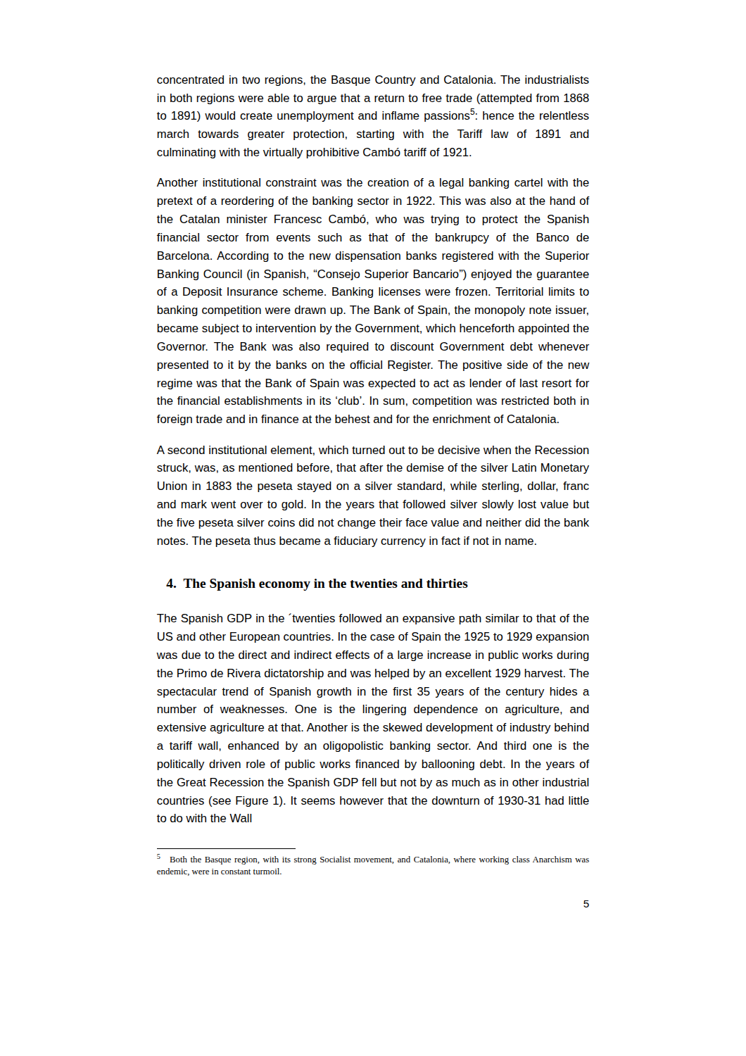concentrated in two regions, the Basque Country and Catalonia. The industrialists in both regions were able to argue that a return to free trade (attempted from 1868 to 1891) would create unemployment and inflame passions5: hence the relentless march towards greater protection, starting with the Tariff law of 1891 and culminating with the virtually prohibitive Cambó tariff of 1921.
Another institutional constraint was the creation of a legal banking cartel with the pretext of a reordering of the banking sector in 1922. This was also at the hand of the Catalan minister Francesc Cambó, who was trying to protect the Spanish financial sector from events such as that of the bankrupcy of the Banco de Barcelona. According to the new dispensation banks registered with the Superior Banking Council (in Spanish, “Consejo Superior Bancario”) enjoyed the guarantee of a Deposit Insurance scheme. Banking licenses were frozen. Territorial limits to banking competition were drawn up. The Bank of Spain, the monopoly note issuer, became subject to intervention by the Government, which henceforth appointed the Governor. The Bank was also required to discount Government debt whenever presented to it by the banks on the official Register. The positive side of the new regime was that the Bank of Spain was expected to act as lender of last resort for the financial establishments in its ‘club’. In sum, competition was restricted both in foreign trade and in finance at the behest and for the enrichment of Catalonia.
A second institutional element, which turned out to be decisive when the Recession struck, was, as mentioned before, that after the demise of the silver Latin Monetary Union in 1883 the peseta stayed on a silver standard, while sterling, dollar, franc and mark went over to gold. In the years that followed silver slowly lost value but the five peseta silver coins did not change their face value and neither did the bank notes. The peseta thus became a fiduciary currency in fact if not in name.
4. The Spanish economy in the twenties and thirties
The Spanish GDP in the ´twenties followed an expansive path similar to that of the US and other European countries. In the case of Spain the 1925 to 1929 expansion was due to the direct and indirect effects of a large increase in public works during the Primo de Rivera dictatorship and was helped by an excellent 1929 harvest. The spectacular trend of Spanish growth in the first 35 years of the century hides a number of weaknesses. One is the lingering dependence on agriculture, and extensive agriculture at that. Another is the skewed development of industry behind a tariff wall, enhanced by an oligopolistic banking sector. And third one is the politically driven role of public works financed by ballooning debt. In the years of the Great Recession the Spanish GDP fell but not by as much as in other industrial countries (see Figure 1). It seems however that the downturn of 1930-31 had little to do with the Wall
5 Both the Basque region, with its strong Socialist movement, and Catalonia, where working class Anarchism was endemic, were in constant turmoil.
5